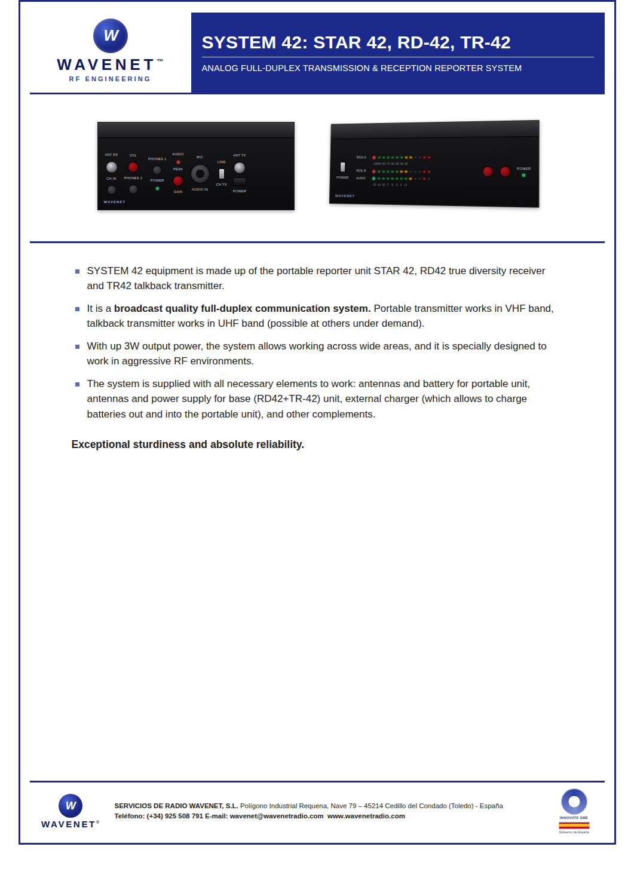W
WAVENET™
RF ENGINEERING
SYSTEM 42: STAR 42, RD-42, TR-42
ANALOG FULL-DUPLEX TRANSMISSION & RECEPTION REPORTER SYSTEM
ANT RX CH IN
VOL PHONES 2
PHONES 1 POWER
AUDIO PEAK GAIN
MIC AUDIO IN
LINE CH TX
ANT TX POWER
WAVENET
POWER
RSSI A
-100-90-80-70-60-50-40-30
RSSI B
AUDIO
-20-14-10-7-5-30+3
POWER
WAVENET
SYSTEM 42 equipment is made up of the portable reporter unit STAR 42, RD42 true diversity receiver and TR42 talkback transmitter.
It is a broadcast quality full-duplex communication system. Portable transmitter works in VHF band, talkback transmitter works in UHF band (possible at others under demand).
With up 3W output power, the system allows working across wide areas, and it is specially designed to work in aggressive RF environments.
The system is supplied with all necessary elements to work: antennas and battery for portable unit, antennas and power supply for base (RD42+TR-42) unit, external charger (which allows to charge batteries out and into the portable unit), and other complements.
Exceptional sturdiness and absolute reliability.
W
WAVENET®
SERVICIOS DE RADIO WAVENET, S.L. Polígono Industrial Requena, Nave 79 – 45214 Cedillo del Condado (Toledo) - España
Teléfono: (+34) 925 508 791 E-mail: wavenet@wavenetradio.com www.wavenetradio.com
INNOVATE SME
Gobierno de España